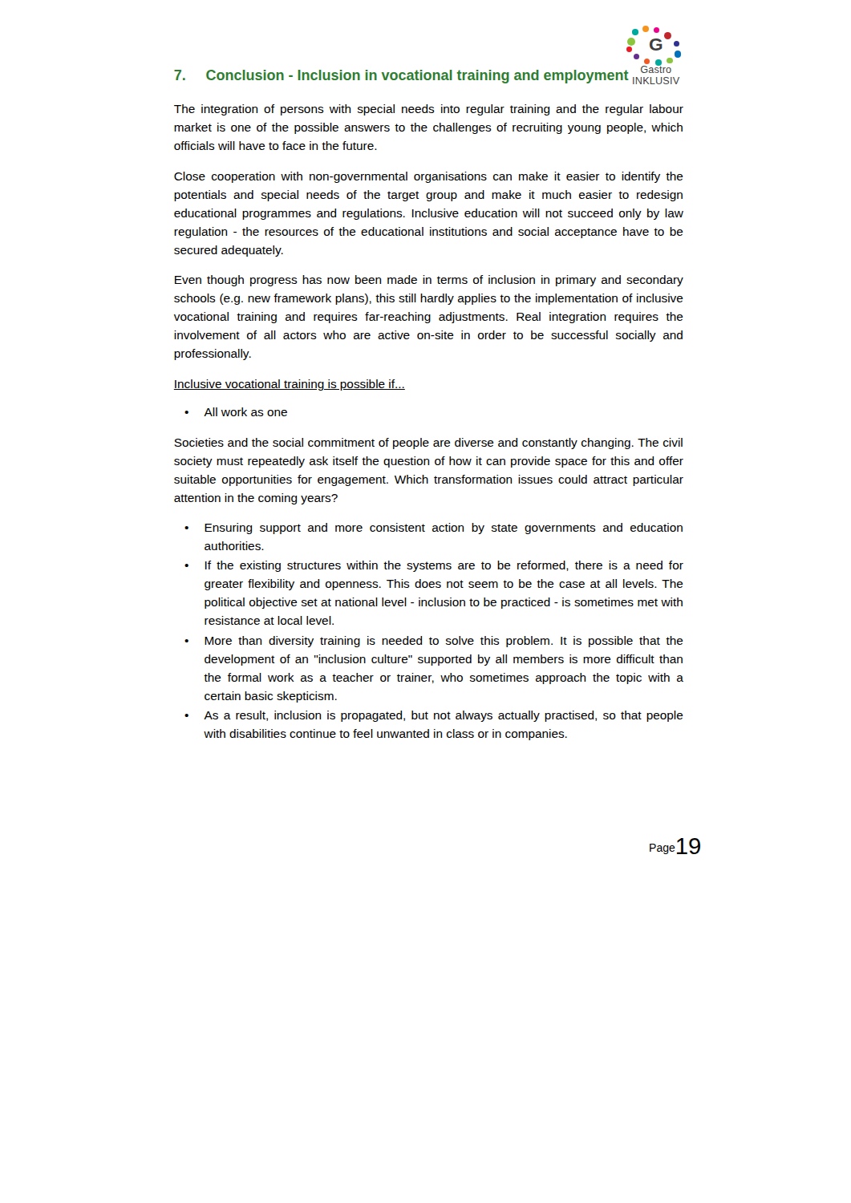G
Gastro
INKLUSIV
7. Conclusion - Inclusion in vocational training and employment
The integration of persons with special needs into regular training and the regular labour market is one of the possible answers to the challenges of recruiting young people, which officials will have to face in the future.
Close cooperation with non-governmental organisations can make it easier to identify the potentials and special needs of the target group and make it much easier to redesign educational programmes and regulations. Inclusive education will not succeed only by law regulation - the resources of the educational institutions and social acceptance have to be secured adequately.
Even though progress has now been made in terms of inclusion in primary and secondary schools (e.g. new framework plans), this still hardly applies to the implementation of inclusive vocational training and requires far-reaching adjustments. Real integration requires the involvement of all actors who are active on-site in order to be successful socially and professionally.
Inclusive vocational training is possible if...
All work as one
Societies and the social commitment of people are diverse and constantly changing. The civil society must repeatedly ask itself the question of how it can provide space for this and offer suitable opportunities for engagement. Which transformation issues could attract particular attention in the coming years?
Ensuring support and more consistent action by state governments and education authorities.
If the existing structures within the systems are to be reformed, there is a need for greater flexibility and openness. This does not seem to be the case at all levels. The political objective set at national level - inclusion to be practiced - is sometimes met with resistance at local level.
More than diversity training is needed to solve this problem. It is possible that the development of an "inclusion culture" supported by all members is more difficult than the formal work as a teacher or trainer, who sometimes approach the topic with a certain basic skepticism.
As a result, inclusion is propagated, but not always actually practised, so that people with disabilities continue to feel unwanted in class or in companies.
Page 19